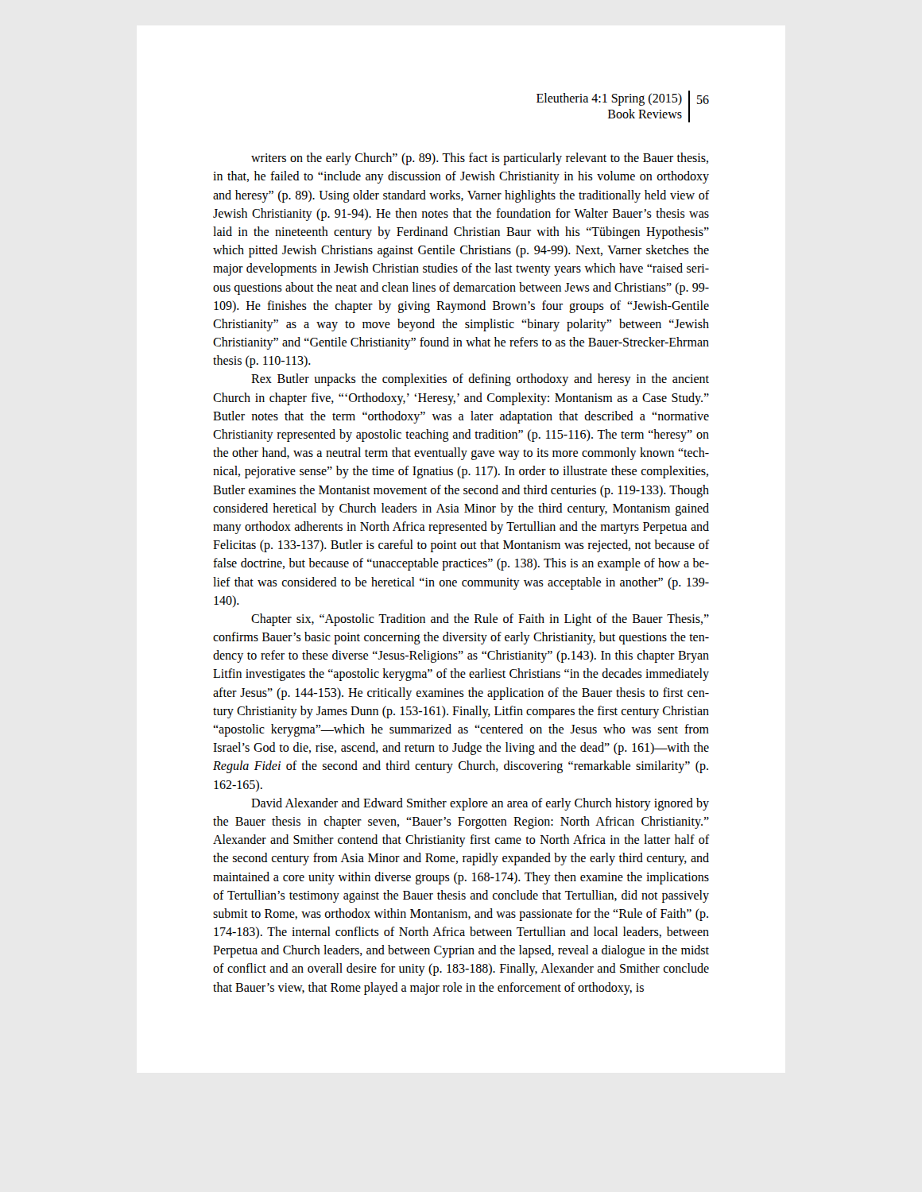Eleutheria 4:1 Spring (2015)
Book Reviews
56
writers on the early Church” (p. 89). This fact is particularly relevant to the Bauer thesis, in that, he failed to “include any discussion of Jewish Christianity in his volume on orthodoxy and heresy” (p. 89). Using older standard works, Varner highlights the traditionally held view of Jewish Christianity (p. 91-94). He then notes that the foundation for Walter Bauer’s thesis was laid in the nineteenth century by Ferdinand Christian Baur with his “Tübingen Hypothesis” which pitted Jewish Christians against Gentile Christians (p. 94-99). Next, Varner sketches the major developments in Jewish Christian studies of the last twenty years which have “raised serious questions about the neat and clean lines of demarcation between Jews and Christians” (p. 99-109). He finishes the chapter by giving Raymond Brown’s four groups of “Jewish-Gentile Christianity” as a way to move beyond the simplistic “binary polarity” between “Jewish Christianity” and “Gentile Christianity” found in what he refers to as the Bauer-Strecker-Ehrman thesis (p. 110-113).
Rex Butler unpacks the complexities of defining orthodoxy and heresy in the ancient Church in chapter five, “‘Orthodoxy,’ ‘Heresy,’ and Complexity: Montanism as a Case Study.” Butler notes that the term “orthodoxy” was a later adaptation that described a “normative Christianity represented by apostolic teaching and tradition” (p. 115-116). The term “heresy” on the other hand, was a neutral term that eventually gave way to its more commonly known “technical, pejorative sense” by the time of Ignatius (p. 117). In order to illustrate these complexities, Butler examines the Montanist movement of the second and third centuries (p. 119-133). Though considered heretical by Church leaders in Asia Minor by the third century, Montanism gained many orthodox adherents in North Africa represented by Tertullian and the martyrs Perpetua and Felicitas (p. 133-137). Butler is careful to point out that Montanism was rejected, not because of false doctrine, but because of “unacceptable practices” (p. 138). This is an example of how a belief that was considered to be heretical “in one community was acceptable in another” (p. 139-140).
Chapter six, “Apostolic Tradition and the Rule of Faith in Light of the Bauer Thesis,” confirms Bauer’s basic point concerning the diversity of early Christianity, but questions the tendency to refer to these diverse “Jesus-Religions” as “Christianity” (p.143). In this chapter Bryan Litfin investigates the “apostolic kerygma” of the earliest Christians “in the decades immediately after Jesus” (p. 144-153). He critically examines the application of the Bauer thesis to first century Christianity by James Dunn (p. 153-161). Finally, Litfin compares the first century Christian “apostolic kerygma”—which he summarized as “centered on the Jesus who was sent from Israel’s God to die, rise, ascend, and return to Judge the living and the dead” (p. 161)—with the Regula Fidei of the second and third century Church, discovering “remarkable similarity” (p. 162-165).
David Alexander and Edward Smither explore an area of early Church history ignored by the Bauer thesis in chapter seven, “Bauer’s Forgotten Region: North African Christianity.” Alexander and Smither contend that Christianity first came to North Africa in the latter half of the second century from Asia Minor and Rome, rapidly expanded by the early third century, and maintained a core unity within diverse groups (p. 168-174). They then examine the implications of Tertullian’s testimony against the Bauer thesis and conclude that Tertullian, did not passively submit to Rome, was orthodox within Montanism, and was passionate for the “Rule of Faith” (p. 174-183). The internal conflicts of North Africa between Tertullian and local leaders, between Perpetua and Church leaders, and between Cyprian and the lapsed, reveal a dialogue in the midst of conflict and an overall desire for unity (p. 183-188). Finally, Alexander and Smither conclude that Bauer’s view, that Rome played a major role in the enforcement of orthodoxy, is